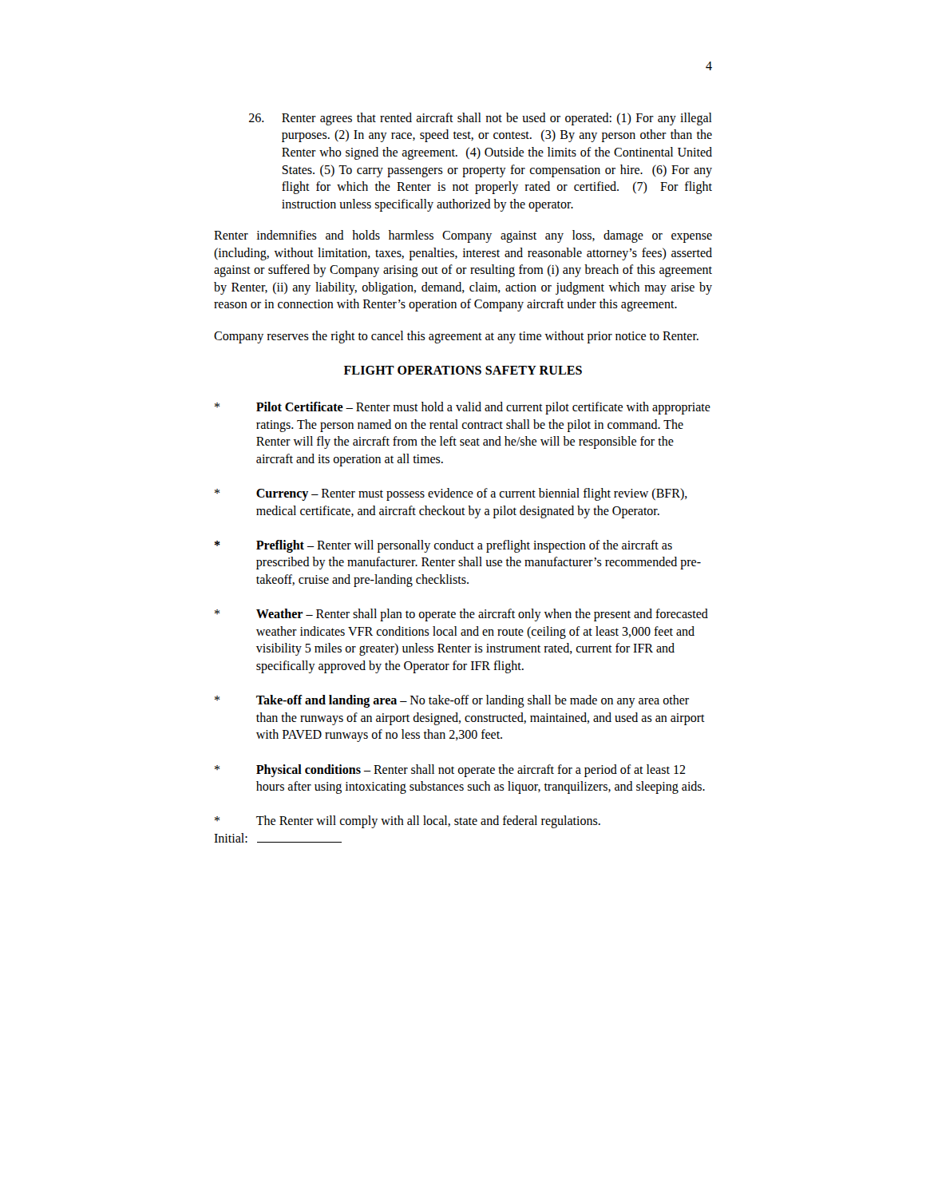4
26. Renter agrees that rented aircraft shall not be used or operated: (1) For any illegal purposes. (2) In any race, speed test, or contest. (3) By any person other than the Renter who signed the agreement. (4) Outside the limits of the Continental United States. (5) To carry passengers or property for compensation or hire. (6) For any flight for which the Renter is not properly rated or certified. (7) For flight instruction unless specifically authorized by the operator.
Renter indemnifies and holds harmless Company against any loss, damage or expense (including, without limitation, taxes, penalties, interest and reasonable attorney’s fees) asserted against or suffered by Company arising out of or resulting from (i) any breach of this agreement by Renter, (ii) any liability, obligation, demand, claim, action or judgment which may arise by reason or in connection with Renter’s operation of Company aircraft under this agreement.
Company reserves the right to cancel this agreement at any time without prior notice to Renter.
FLIGHT OPERATIONS SAFETY RULES
| * | Pilot Certificate – Renter must hold a valid and current pilot certificate with appropriate ratings. The person named on the rental contract shall be the pilot in command. The Renter will fly the aircraft from the left seat and he/she will be responsible for the aircraft and its operation at all times. |
| * | Currency – Renter must possess evidence of a current biennial flight review (BFR), medical certificate, and aircraft checkout by a pilot designated by the Operator. |
| * | Preflight – Renter will personally conduct a preflight inspection of the aircraft as prescribed by the manufacturer. Renter shall use the manufacturer’s recommended pre-takeoff, cruise and pre-landing checklists. |
| * | Weather – Renter shall plan to operate the aircraft only when the present and forecasted weather indicates VFR conditions local and en route (ceiling of at least 3,000 feet and visibility 5 miles or greater) unless Renter is instrument rated, current for IFR and specifically approved by the Operator for IFR flight. |
| * | Take-off and landing area – No take-off or landing shall be made on any area other than the runways of an airport designed, constructed, maintained, and used as an airport with PAVED runways of no less than 2,300 feet. |
| * | Physical conditions – Renter shall not operate the aircraft for a period of at least 12 hours after using intoxicating substances such as liquor, tranquilizers, and sleeping aids. |
| * | The Renter will comply with all local, state and federal regulations. |
Initial: